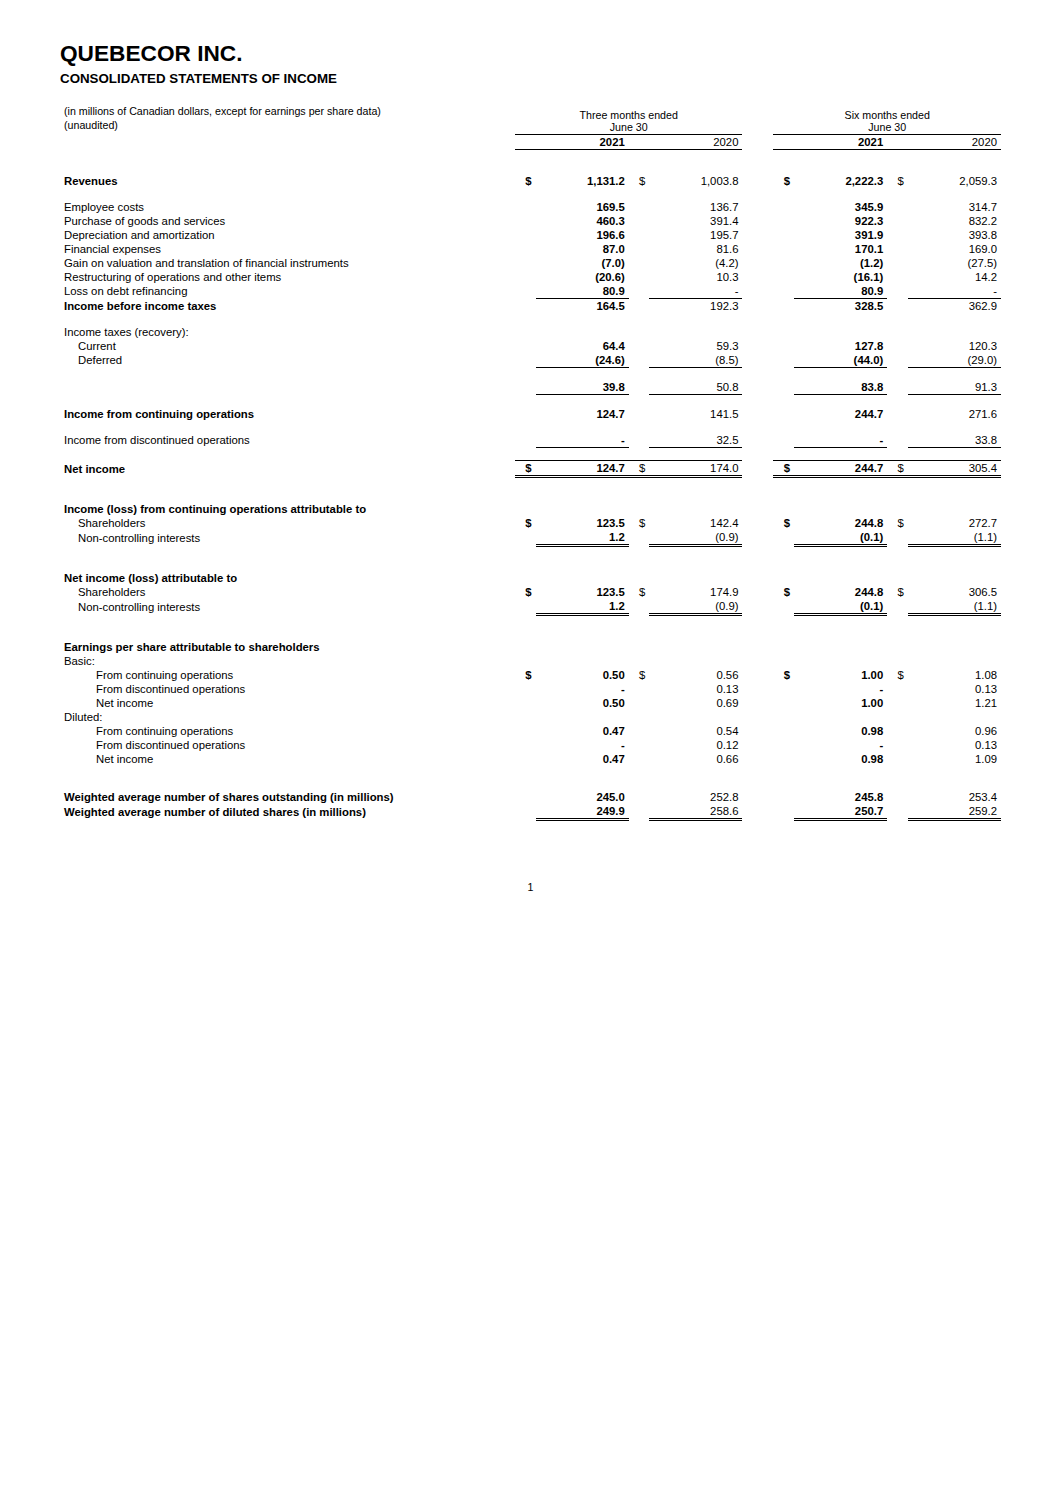QUEBECOR INC.
CONSOLIDATED STATEMENTS OF INCOME
| (in millions of Canadian dollars, except for earnings per share data) (unaudited) | Three months ended June 30 | | Six months ended June 30 |
| | 2021 | 2020 | | 2021 | 2020 |
| Revenues | $ | 1,131.2 | $ | 1,003.8 | | $ | 2,222.3 | $ | 2,059.3 |
| Employee costs | | 169.5 | | 136.7 | | | 345.9 | | 314.7 |
| Purchase of goods and services | | 460.3 | | 391.4 | | | 922.3 | | 832.2 |
| Depreciation and amortization | | 196.6 | | 195.7 | | | 391.9 | | 393.8 |
| Financial expenses | | 87.0 | | 81.6 | | | 170.1 | | 169.0 |
| Gain on valuation and translation of financial instruments | | (7.0) | | (4.2) | | | (1.2) | | (27.5) |
| Restructuring of operations and other items | | (20.6) | | 10.3 | | | (16.1) | | 14.2 |
| Loss on debt refinancing | | 80.9 | | - | | | 80.9 | | - |
| Income before income taxes | | 164.5 | | 192.3 | | | 328.5 | | 362.9 |
| Income taxes (recovery): | |
| Current | | 64.4 | | 59.3 | | | 127.8 | | 120.3 |
| Deferred | | (24.6) | | (8.5) | | | (44.0) | | (29.0) |
| | | 39.8 | | 50.8 | | | 83.8 | | 91.3 |
| Income from continuing operations | | 124.7 | | 141.5 | | | 244.7 | | 271.6 |
| Income from discontinued operations | | - | | 32.5 | | | - | | 33.8 |
| Net income | $ | 124.7 | $ | 174.0 | | $ | 244.7 | $ | 305.4 |
| Income (loss) from continuing operations attributable to | |
| Shareholders | $ | 123.5 | $ | 142.4 | | $ | 244.8 | $ | 272.7 |
| Non-controlling interests | | 1.2 | | (0.9) | | | (0.1) | | (1.1) |
| Net income (loss) attributable to | |
| Shareholders | $ | 123.5 | $ | 174.9 | | $ | 244.8 | $ | 306.5 |
| Non-controlling interests | | 1.2 | | (0.9) | | | (0.1) | | (1.1) |
| Earnings per share attributable to shareholders | |
| Basic: | |
| From continuing operations | $ | 0.50 | $ | 0.56 | | $ | 1.00 | $ | 1.08 |
| From discontinued operations | | - | | 0.13 | | | - | | 0.13 |
| Net income | | 0.50 | | 0.69 | | | 1.00 | | 1.21 |
| Diluted: | |
| From continuing operations | | 0.47 | | 0.54 | | | 0.98 | | 0.96 |
| From discontinued operations | | - | | 0.12 | | | - | | 0.13 |
| Net income | | 0.47 | | 0.66 | | | 0.98 | | 1.09 |
| Weighted average number of shares outstanding (in millions) | | 245.0 | | 252.8 | | | 245.8 | | 253.4 |
| Weighted average number of diluted shares (in millions) | | 249.9 | | 258.6 | | | 250.7 | | 259.2 |
1